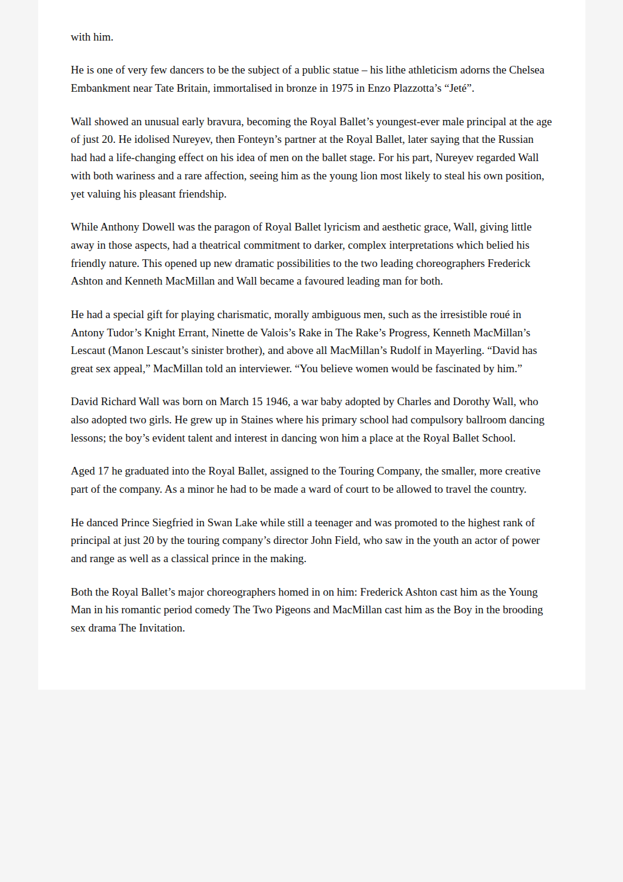with him.
He is one of very few dancers to be the subject of a public statue – his lithe athleticism adorns the Chelsea Embankment near Tate Britain, immortalised in bronze in 1975 in Enzo Plazzotta’s “Jeté”.
Wall showed an unusual early bravura, becoming the Royal Ballet’s youngest-ever male principal at the age of just 20. He idolised Nureyev, then Fonteyn’s partner at the Royal Ballet, later saying that the Russian had had a life-changing effect on his idea of men on the ballet stage. For his part, Nureyev regarded Wall with both wariness and a rare affection, seeing him as the young lion most likely to steal his own position, yet valuing his pleasant friendship.
While Anthony Dowell was the paragon of Royal Ballet lyricism and aesthetic grace, Wall, giving little away in those aspects, had a theatrical commitment to darker, complex interpretations which belied his friendly nature. This opened up new dramatic possibilities to the two leading choreographers Frederick Ashton and Kenneth MacMillan and Wall became a favoured leading man for both.
He had a special gift for playing charismatic, morally ambiguous men, such as the irresistible roué in Antony Tudor’s Knight Errant, Ninette de Valois’s Rake in The Rake’s Progress, Kenneth MacMillan’s Lescaut (Manon Lescaut’s sinister brother), and above all MacMillan’s Rudolf in Mayerling. “David has great sex appeal,” MacMillan told an interviewer. “You believe women would be fascinated by him.”
David Richard Wall was born on March 15 1946, a war baby adopted by Charles and Dorothy Wall, who also adopted two girls. He grew up in Staines where his primary school had compulsory ballroom dancing lessons; the boy’s evident talent and interest in dancing won him a place at the Royal Ballet School.
Aged 17 he graduated into the Royal Ballet, assigned to the Touring Company, the smaller, more creative part of the company. As a minor he had to be made a ward of court to be allowed to travel the country.
He danced Prince Siegfried in Swan Lake while still a teenager and was promoted to the highest rank of principal at just 20 by the touring company’s director John Field, who saw in the youth an actor of power and range as well as a classical prince in the making.
Both the Royal Ballet’s major choreographers homed in on him: Frederick Ashton cast him as the Young Man in his romantic period comedy The Two Pigeons and MacMillan cast him as the Boy in the brooding sex drama The Invitation.